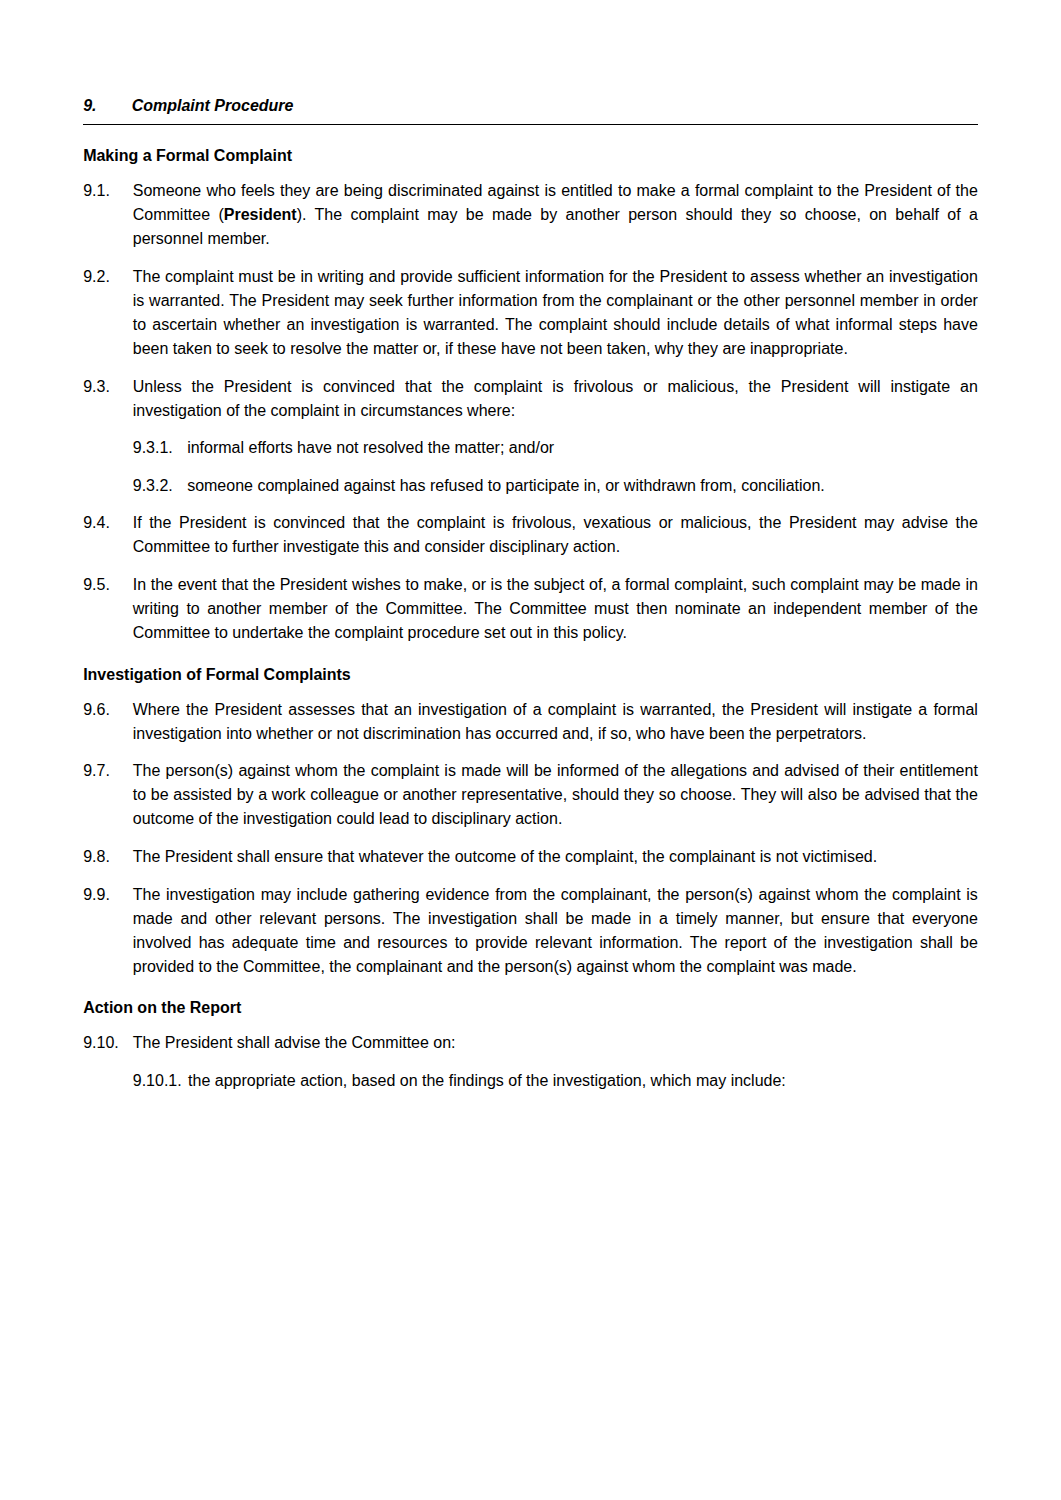9.
Complaint Procedure
Making a Formal Complaint
9.1.
Someone who feels they are being discriminated against is entitled to make a formal complaint to the President of the Committee (President). The complaint may be made by another person should they so choose, on behalf of a personnel member.
9.2.
The complaint must be in writing and provide sufficient information for the President to assess whether an investigation is warranted. The President may seek further information from the complainant or the other personnel member in order to ascertain whether an investigation is warranted. The complaint should include details of what informal steps have been taken to seek to resolve the matter or, if these have not been taken, why they are inappropriate.
9.3.
Unless the President is convinced that the complaint is frivolous or malicious, the President will instigate an investigation of the complaint in circumstances where:
9.3.1.
informal efforts have not resolved the matter; and/or
9.3.2.
someone complained against has refused to participate in, or withdrawn from, conciliation.
9.4.
If the President is convinced that the complaint is frivolous, vexatious or malicious, the President may advise the Committee to further investigate this and consider disciplinary action.
9.5.
In the event that the President wishes to make, or is the subject of, a formal complaint, such complaint may be made in writing to another member of the Committee. The Committee must then nominate an independent member of the Committee to undertake the complaint procedure set out in this policy.
Investigation of Formal Complaints
9.6.
Where the President assesses that an investigation of a complaint is warranted, the President will instigate a formal investigation into whether or not discrimination has occurred and, if so, who have been the perpetrators.
9.7.
The person(s) against whom the complaint is made will be informed of the allegations and advised of their entitlement to be assisted by a work colleague or another representative, should they so choose. They will also be advised that the outcome of the investigation could lead to disciplinary action.
9.8.
The President shall ensure that whatever the outcome of the complaint, the complainant is not victimised.
9.9.
The investigation may include gathering evidence from the complainant, the person(s) against whom the complaint is made and other relevant persons. The investigation shall be made in a timely manner, but ensure that everyone involved has adequate time and resources to provide relevant information. The report of the investigation shall be provided to the Committee, the complainant and the person(s) against whom the complaint was made.
Action on the Report
9.10.
The President shall advise the Committee on:
9.10.1.
the appropriate action, based on the findings of the investigation, which may include: